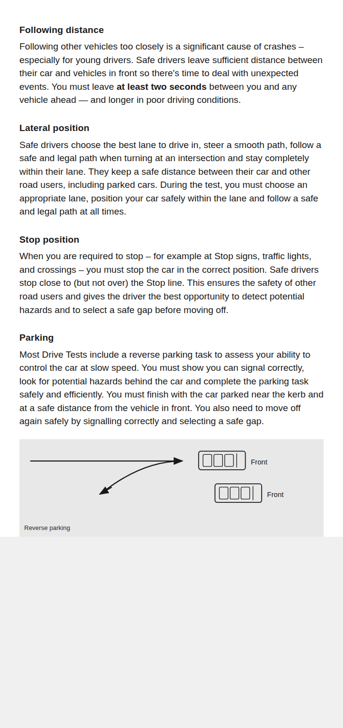Following distance
Following other vehicles too closely is a significant cause of crashes – especially for young drivers. Safe drivers leave sufficient distance between their car and vehicles in front so there's time to deal with unexpected events. You must leave at least two seconds between you and any vehicle ahead — and longer in poor driving conditions.
Lateral position
Safe drivers choose the best lane to drive in, steer a smooth path, follow a safe and legal path when turning at an intersection and stay completely within their lane. They keep a safe distance between their car and other road users, including parked cars. During the test, you must choose an appropriate lane, position your car safely within the lane and follow a safe and legal path at all times.
Stop position
When you are required to stop – for example at Stop signs, traffic lights, and crossings – you must stop the car in the correct position. Safe drivers stop close to (but not over) the Stop line. This ensures the safety of other road users and gives the driver the best opportunity to detect potential hazards and to select a safe gap before moving off.
Parking
Most Drive Tests include a reverse parking task to assess your ability to control the car at slow speed. You must show you can signal correctly, look for potential hazards behind the car and complete the parking task safely and efficiently. You must finish with the car parked near the kerb and at a safe distance from the vehicle in front. You also need to move off again safely by signalling correctly and selecting a safe gap.
Front Front
Reverse parking